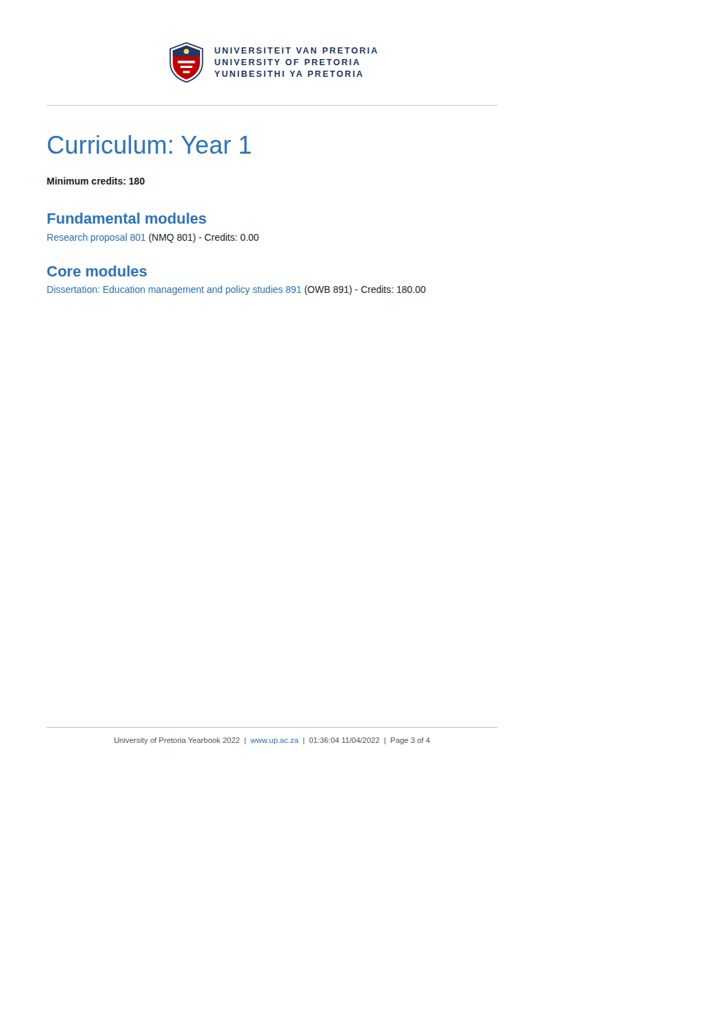Universiteit van Pretoria University of Pretoria Yunibesithi ya Pretoria
Curriculum: Year 1
Minimum credits: 180
Fundamental modules
Research proposal 801 (NMQ 801) - Credits: 0.00
Core modules
Dissertation: Education management and policy studies 891 (OWB 891) - Credits: 180.00
University of Pretoria Yearbook 2022 | www.up.ac.za | 01:36:04 11/04/2022 | Page 3 of 4